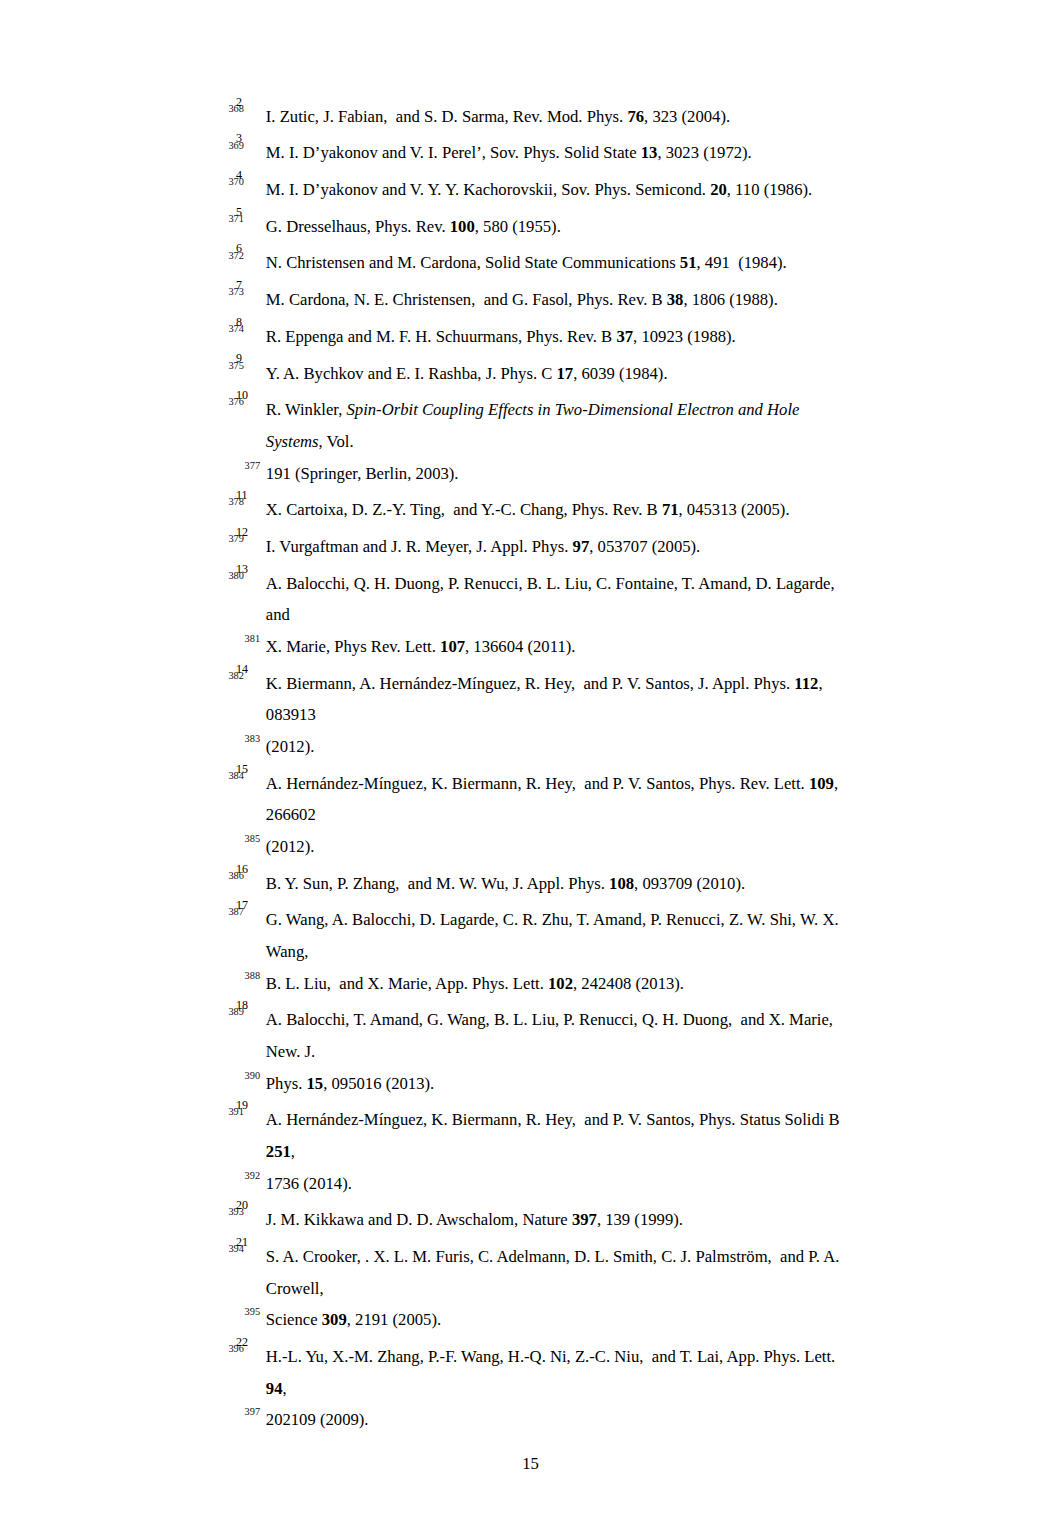368 I. Zutic, J. Fabian, and S. D. Sarma, Rev. Mod. Phys. 76, 323 (2004).
369 M. I. D’yakonov and V. I. Perel’, Sov. Phys. Solid State 13, 3023 (1972).
370 M. I. D’yakonov and V. Y. Y. Kachorovskii, Sov. Phys. Semicond. 20, 110 (1986).
371 G. Dresselhaus, Phys. Rev. 100, 580 (1955).
372 N. Christensen and M. Cardona, Solid State Communications 51, 491 (1984).
373 M. Cardona, N. E. Christensen, and G. Fasol, Phys. Rev. B 38, 1806 (1988).
374 R. Eppenga and M. F. H. Schuurmans, Phys. Rev. B 37, 10923 (1988).
375 Y. A. Bychkov and E. I. Rashba, J. Phys. C 17, 6039 (1984).
376 R. Winkler, Spin-Orbit Coupling Effects in Two-Dimensional Electron and Hole Systems, Vol. 377191 (Springer, Berlin, 2003).
378 X. Cartoixa, D. Z.-Y. Ting, and Y.-C. Chang, Phys. Rev. B 71, 045313 (2005).
379 I. Vurgaftman and J. R. Meyer, J. Appl. Phys. 97, 053707 (2005).
380 A. Balocchi, Q. H. Duong, P. Renucci, B. L. Liu, C. Fontaine, T. Amand, D. Lagarde, and 381 X. Marie, Phys Rev. Lett. 107, 136604 (2011).
382 K. Biermann, A. Hernández-Mínguez, R. Hey, and P. V. Santos, J. Appl. Phys. 112, 083913 383(2012).
384 A. Hernández-Mínguez, K. Biermann, R. Hey, and P. V. Santos, Phys. Rev. Lett. 109, 266602 385(2012).
386 B. Y. Sun, P. Zhang, and M. W. Wu, J. Appl. Phys. 108, 093709 (2010).
387 G. Wang, A. Balocchi, D. Lagarde, C. R. Zhu, T. Amand, P. Renucci, Z. W. Shi, W. X. Wang, 388 B. L. Liu, and X. Marie, App. Phys. Lett. 102, 242408 (2013).
389 A. Balocchi, T. Amand, G. Wang, B. L. Liu, P. Renucci, Q. H. Duong, and X. Marie, New. J. 390 Phys. 15, 095016 (2013).
391 A. Hernández-Mínguez, K. Biermann, R. Hey, and P. V. Santos, Phys. Status Solidi B 251, 3921736 (2014).
393 J. M. Kikkawa and D. D. Awschalom, Nature 397, 139 (1999).
394 S. A. Crooker, . X. L. M. Furis, C. Adelmann, D. L. Smith, C. J. Palmström, and P. A. Crowell, 395 Science 309, 2191 (2005).
396 H.-L. Yu, X.-M. Zhang, P.-F. Wang, H.-Q. Ni, Z.-C. Niu, and T. Lai, App. Phys. Lett. 94, 397202109 (2009).
15